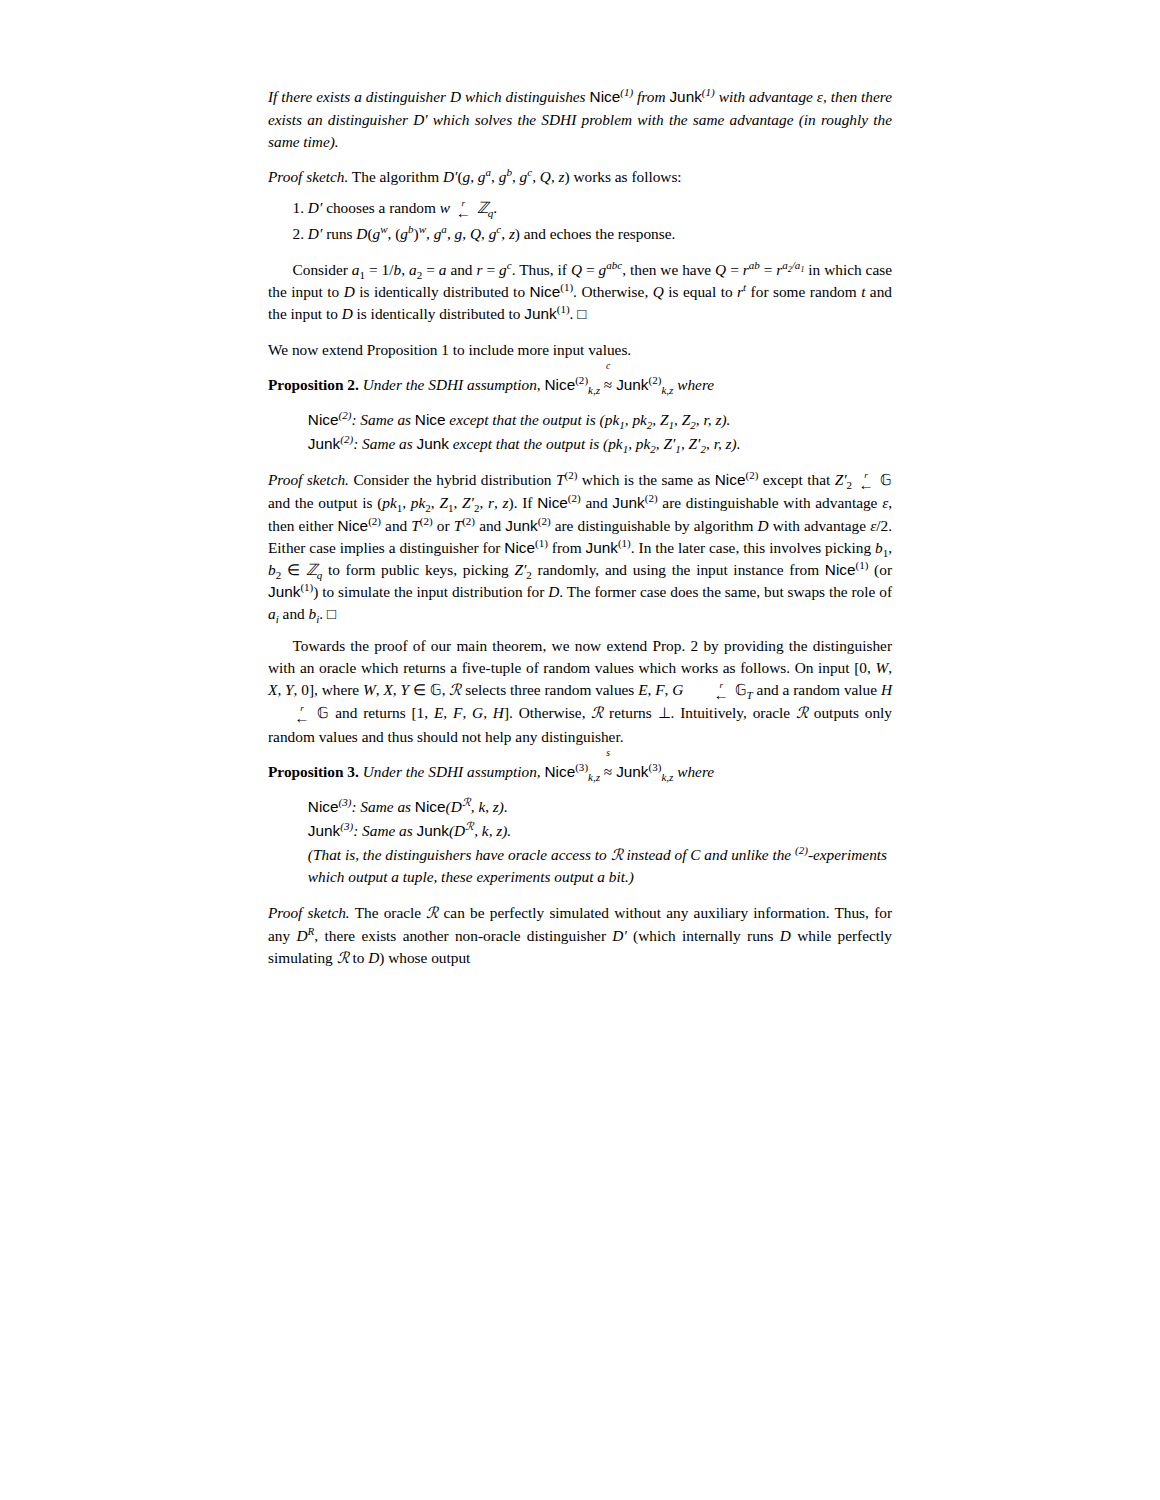If there exists a distinguisher D which distinguishes Nice(1) from Junk(1) with advantage ε, then there exists an distinguisher D′ which solves the SDHI problem with the same advantage (in roughly the same time).
Proof sketch. The algorithm D′(g, ga, gb, gc, Q, z) works as follows:
D′ chooses a random w r← ℤq.
D′ runs D(gw, (gb)w, ga, g, Q, gc, z) and echoes the response.
Consider a1 = 1/b, a2 = a and r = gc. Thus, if Q = gabc, then we have Q = rab = ra2/a1 in which case the input to D is identically distributed to Nice(1). Otherwise, Q is equal to rt for some random t and the input to D is identically distributed to Junk(1). □
We now extend Proposition 1 to include more input values.
Proposition 2. Under the SDHI assumption, Nice(2)k,z ≈c Junk(2)k,z where
Nice(2): Same as Nice except that the output is (pk1, pk2, Z1, Z2, r, z).
Junk(2): Same as Junk except that the output is (pk1, pk2, Z′1, Z′2, r, z).
Proof sketch. Consider the hybrid distribution T(2) which is the same as Nice(2) except that Z′2 r← 𝔾 and the output is (pk1, pk2, Z1, Z′2, r, z). If Nice(2) and Junk(2) are distinguishable with advantage ε, then either Nice(2) and T(2) or T(2) and Junk(2) are distinguishable by algorithm D with advantage ε/2. Either case implies a distinguisher for Nice(1) from Junk(1). In the later case, this involves picking b1, b2 ∈ ℤq to form public keys, picking Z′2 randomly, and using the input instance from Nice(1) (or Junk(1)) to simulate the input distribution for D. The former case does the same, but swaps the role of ai and bi. □
Towards the proof of our main theorem, we now extend Prop. 2 by providing the distinguisher with an oracle which returns a five-tuple of random values which works as follows. On input [0, W, X, Y, 0], where W, X, Y ∈ 𝔾, ℛ selects three random values E, F, G r← 𝔾T and a random value H r← 𝔾 and returns [1, E, F, G, H]. Otherwise, ℛ returns ⊥. Intuitively, oracle ℛ outputs only random values and thus should not help any distinguisher.
Proposition 3. Under the SDHI assumption, Nice(3)k,z ≈s Junk(3)k,z where
Nice(3): Same as Nice(Dℛ, k, z).
Junk(3): Same as Junk(Dℛ, k, z).
(That is, the distinguishers have oracle access to ℛ instead of C and unlike the (2)-experiments which output a tuple, these experiments output a bit.)
Proof sketch. The oracle ℛ can be perfectly simulated without any auxiliary information. Thus, for any DR, there exists another non-oracle distinguisher D′ (which internally runs D while perfectly simulating ℛ to D) whose output